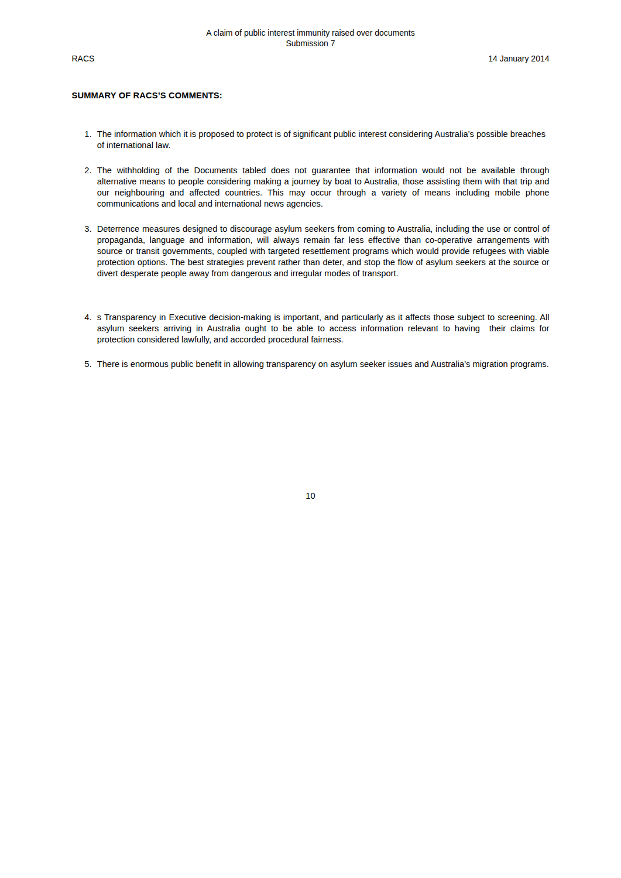A claim of public interest immunity raised over documents
Submission 7
RACS 14 January 2014
SUMMARY OF RACS’S COMMENTS:
The information which it is proposed to protect is of significant public interest considering Australia’s possible breaches of international law.
The withholding of the Documents tabled does not guarantee that information would not be available through alternative means to people considering making a journey by boat to Australia, those assisting them with that trip and our neighbouring and affected countries. This may occur through a variety of means including mobile phone communications and local and international news agencies.
Deterrence measures designed to discourage asylum seekers from coming to Australia, including the use or control of propaganda, language and information, will always remain far less effective than co-operative arrangements with source or transit governments, coupled with targeted resettlement programs which would provide refugees with viable protection options. The best strategies prevent rather than deter, and stop the flow of asylum seekers at the source or divert desperate people away from dangerous and irregular modes of transport.
s Transparency in Executive decision-making is important, and particularly as it affects those subject to screening. All asylum seekers arriving in Australia ought to be able to access information relevant to having their claims for protection considered lawfully, and accorded procedural fairness.
There is enormous public benefit in allowing transparency on asylum seeker issues and Australia’s migration programs.
10